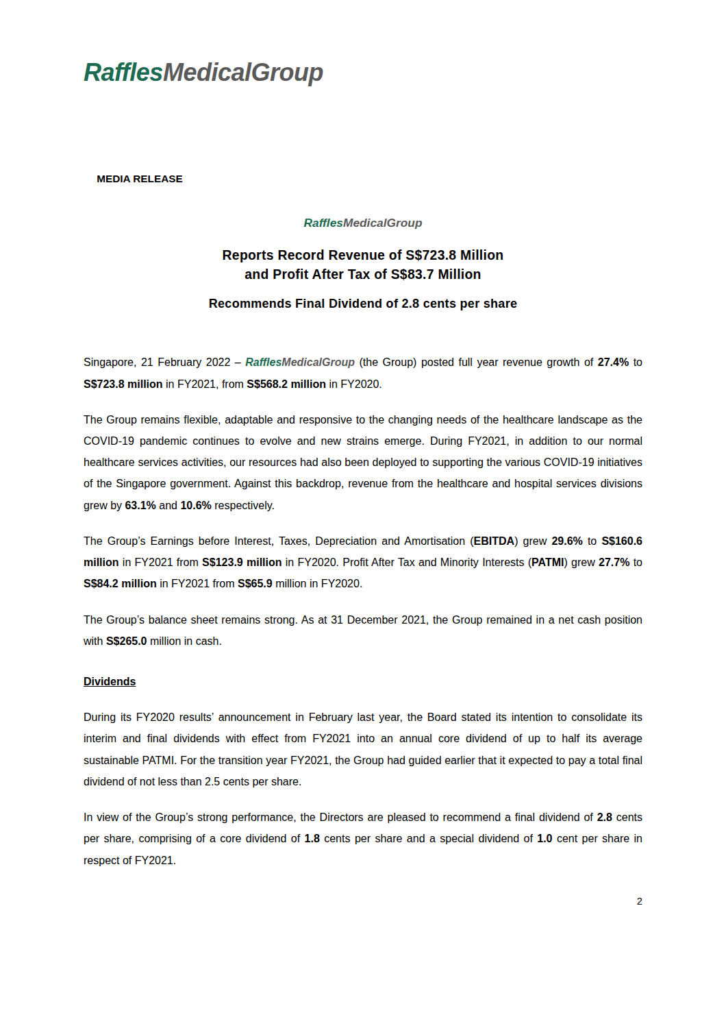Raffles Medical Group
MEDIA RELEASE
Raffles MedicalGroup
Reports Record Revenue of S$723.8 Million
and Profit After Tax of S$83.7 Million
Recommends Final Dividend of 2.8 cents per share
Singapore, 21 February 2022 – Raffles MedicalGroup (the Group) posted full year revenue growth of 27.4% to S$723.8 million in FY2021, from S$568.2 million in FY2020.
The Group remains flexible, adaptable and responsive to the changing needs of the healthcare landscape as the COVID-19 pandemic continues to evolve and new strains emerge. During FY2021, in addition to our normal healthcare services activities, our resources had also been deployed to supporting the various COVID-19 initiatives of the Singapore government. Against this backdrop, revenue from the healthcare and hospital services divisions grew by 63.1% and 10.6% respectively.
The Group’s Earnings before Interest, Taxes, Depreciation and Amortisation (EBITDA) grew 29.6% to S$160.6 million in FY2021 from S$123.9 million in FY2020. Profit After Tax and Minority Interests (PATMI) grew 27.7% to S$84.2 million in FY2021 from S$65.9 million in FY2020.
The Group’s balance sheet remains strong. As at 31 December 2021, the Group remained in a net cash position with S$265.0 million in cash.
Dividends
During its FY2020 results’ announcement in February last year, the Board stated its intention to consolidate its interim and final dividends with effect from FY2021 into an annual core dividend of up to half its average sustainable PATMI. For the transition year FY2021, the Group had guided earlier that it expected to pay a total final dividend of not less than 2.5 cents per share.
In view of the Group’s strong performance, the Directors are pleased to recommend a final dividend of 2.8 cents per share, comprising of a core dividend of 1.8 cents per share and a special dividend of 1.0 cent per share in respect of FY2021.
2